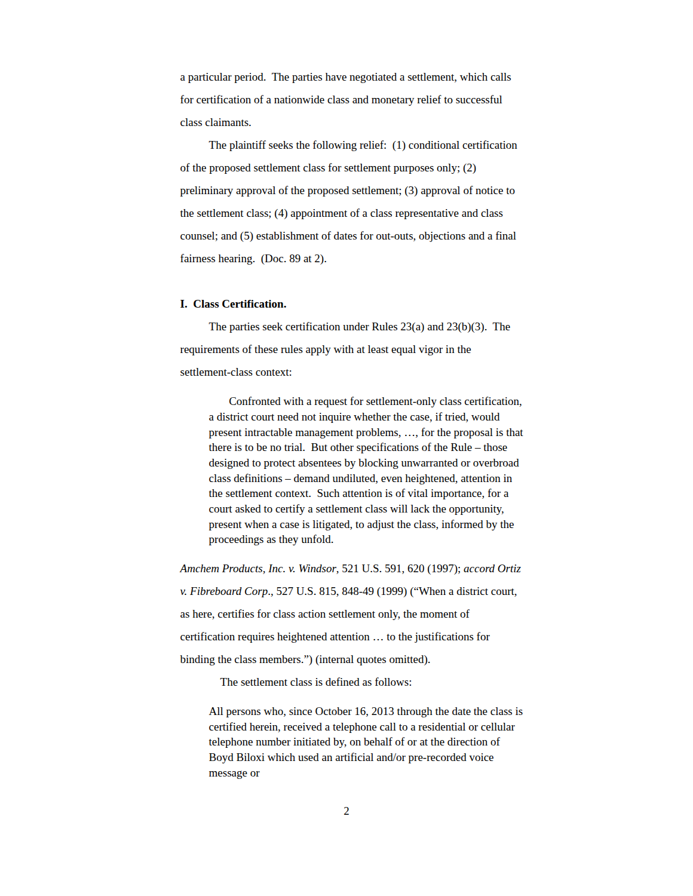a particular period. The parties have negotiated a settlement, which calls for certification of a nationwide class and monetary relief to successful class claimants.
The plaintiff seeks the following relief: (1) conditional certification of the proposed settlement class for settlement purposes only; (2) preliminary approval of the proposed settlement; (3) approval of notice to the settlement class; (4) appointment of a class representative and class counsel; and (5) establishment of dates for out-outs, objections and a final fairness hearing. (Doc. 89 at 2).
I. Class Certification.
The parties seek certification under Rules 23(a) and 23(b)(3). The requirements of these rules apply with at least equal vigor in the settlement-class context:
Confronted with a request for settlement-only class certification, a district court need not inquire whether the case, if tried, would present intractable management problems, …, for the proposal is that there is to be no trial. But other specifications of the Rule – those designed to protect absentees by blocking unwarranted or overbroad class definitions – demand undiluted, even heightened, attention in the settlement context. Such attention is of vital importance, for a court asked to certify a settlement class will lack the opportunity, present when a case is litigated, to adjust the class, informed by the proceedings as they unfold.
Amchem Products, Inc. v. Windsor, 521 U.S. 591, 620 (1997); accord Ortiz v. Fibreboard Corp., 527 U.S. 815, 848-49 (1999) (“When a district court, as here, certifies for class action settlement only, the moment of certification requires heightened attention … to the justifications for binding the class members.”) (internal quotes omitted).
The settlement class is defined as follows:
All persons who, since October 16, 2013 through the date the class is certified herein, received a telephone call to a residential or cellular telephone number initiated by, on behalf of or at the direction of Boyd Biloxi which used an artificial and/or pre-recorded voice message or
2